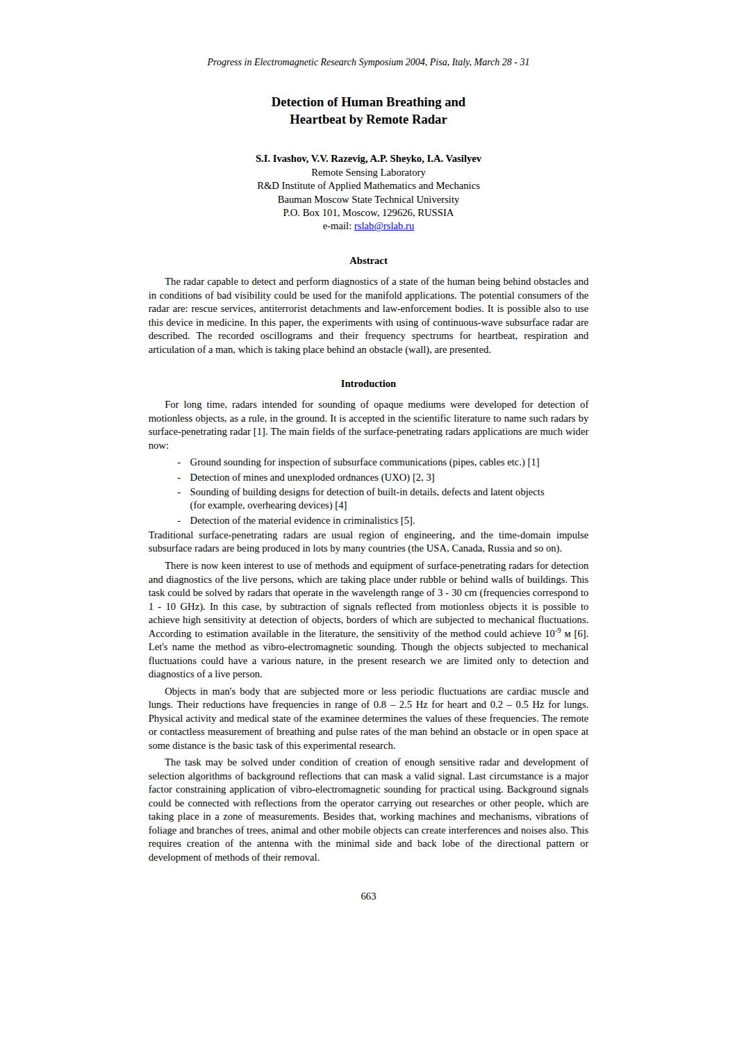Progress in Electromagnetic Research Symposium 2004, Pisa, Italy, March 28 - 31
Detection of Human Breathing and
Heartbeat by Remote Radar
S.I. Ivashov, V.V. Razevig, A.P. Sheyko, I.A. Vasilyev
Remote Sensing Laboratory
R&D Institute of Applied Mathematics and Mechanics
Bauman Moscow State Technical University
P.O. Box 101, Moscow, 129626, RUSSIA
e-mail: rslab@rslab.ru
Abstract
The radar capable to detect and perform diagnostics of a state of the human being behind obstacles and in conditions of bad visibility could be used for the manifold applications. The potential consumers of the radar are: rescue services, antiterrorist detachments and law-enforcement bodies. It is possible also to use this device in medicine. In this paper, the experiments with using of continuous-wave subsurface radar are described. The recorded oscillograms and their frequency spectrums for heartbeat, respiration and articulation of a man, which is taking place behind an obstacle (wall), are presented.
Introduction
For long time, radars intended for sounding of opaque mediums were developed for detection of motionless objects, as a rule, in the ground. It is accepted in the scientific literature to name such radars by surface-penetrating radar [1]. The main fields of the surface-penetrating radars applications are much wider now:
Ground sounding for inspection of subsurface communications (pipes, cables etc.) [1]
Detection of mines and unexploded ordnances (UXO) [2, 3]
Sounding of building designs for detection of built-in details, defects and latent objects
(for example, overhearing devices) [4]
Detection of the material evidence in criminalistics [5].
Traditional surface-penetrating radars are usual region of engineering, and the time-domain impulse subsurface radars are being produced in lots by many countries (the USA, Canada, Russia and so on).
There is now keen interest to use of methods and equipment of surface-penetrating radars for detection and diagnostics of the live persons, which are taking place under rubble or behind walls of buildings. This task could be solved by radars that operate in the wavelength range of 3 - 30 cm (frequencies correspond to 1 - 10 GHz). In this case, by subtraction of signals reflected from motionless objects it is possible to achieve high sensitivity at detection of objects, borders of which are subjected to mechanical fluctuations. According to estimation available in the literature, the sensitivity of the method could achieve 10-9 м [6]. Let's name the method as vibro-electromagnetic sounding. Though the objects subjected to mechanical fluctuations could have a various nature, in the present research we are limited only to detection and diagnostics of a live person.
Objects in man's body that are subjected more or less periodic fluctuations are cardiac muscle and lungs. Their reductions have frequencies in range of 0.8 – 2.5 Hz for heart and 0.2 – 0.5 Hz for lungs. Physical activity and medical state of the examinee determines the values of these frequencies. The remote or contactless measurement of breathing and pulse rates of the man behind an obstacle or in open space at some distance is the basic task of this experimental research.
The task may be solved under condition of creation of enough sensitive radar and development of selection algorithms of background reflections that can mask a valid signal. Last circumstance is a major factor constraining application of vibro-electromagnetic sounding for practical using. Background signals could be connected with reflections from the operator carrying out researches or other people, which are taking place in a zone of measurements. Besides that, working machines and mechanisms, vibrations of foliage and branches of trees, animal and other mobile objects can create interferences and noises also. This requires creation of the antenna with the minimal side and back lobe of the directional pattern or development of methods of their removal.
663